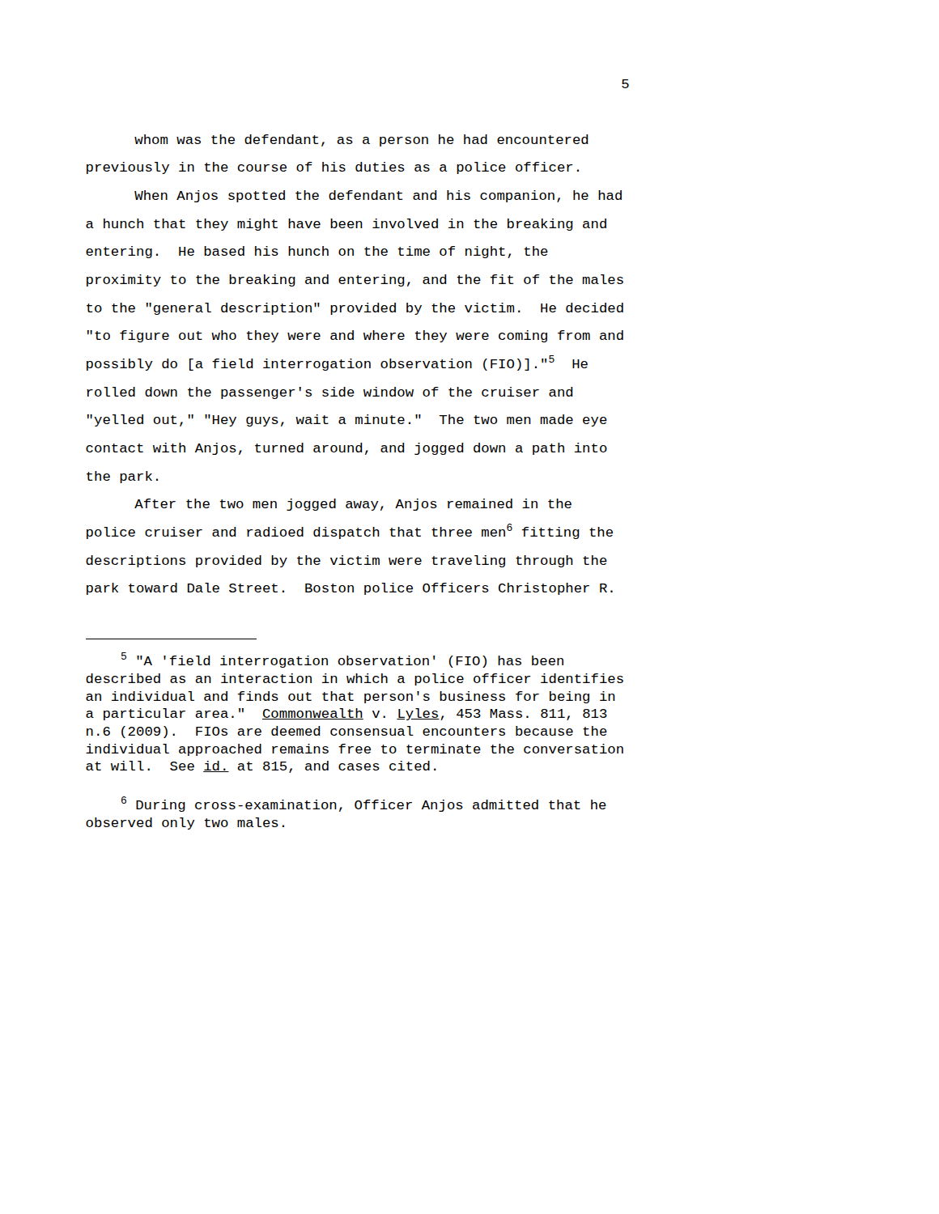5
whom was the defendant, as a person he had encountered previously in the course of his duties as a police officer.
When Anjos spotted the defendant and his companion, he had a hunch that they might have been involved in the breaking and entering. He based his hunch on the time of night, the proximity to the breaking and entering, and the fit of the males to the "general description" provided by the victim. He decided "to figure out who they were and where they were coming from and possibly do [a field interrogation observation (FIO)]."5 He rolled down the passenger's side window of the cruiser and "yelled out," "Hey guys, wait a minute." The two men made eye contact with Anjos, turned around, and jogged down a path into the park.
After the two men jogged away, Anjos remained in the police cruiser and radioed dispatch that three men6 fitting the descriptions provided by the victim were traveling through the park toward Dale Street. Boston police Officers Christopher R.
5 "A 'field interrogation observation' (FIO) has been described as an interaction in which a police officer identifies an individual and finds out that person's business for being in a particular area." Commonwealth v. Lyles, 453 Mass. 811, 813 n.6 (2009). FIOs are deemed consensual encounters because the individual approached remains free to terminate the conversation at will. See id. at 815, and cases cited.
6 During cross-examination, Officer Anjos admitted that he observed only two males.